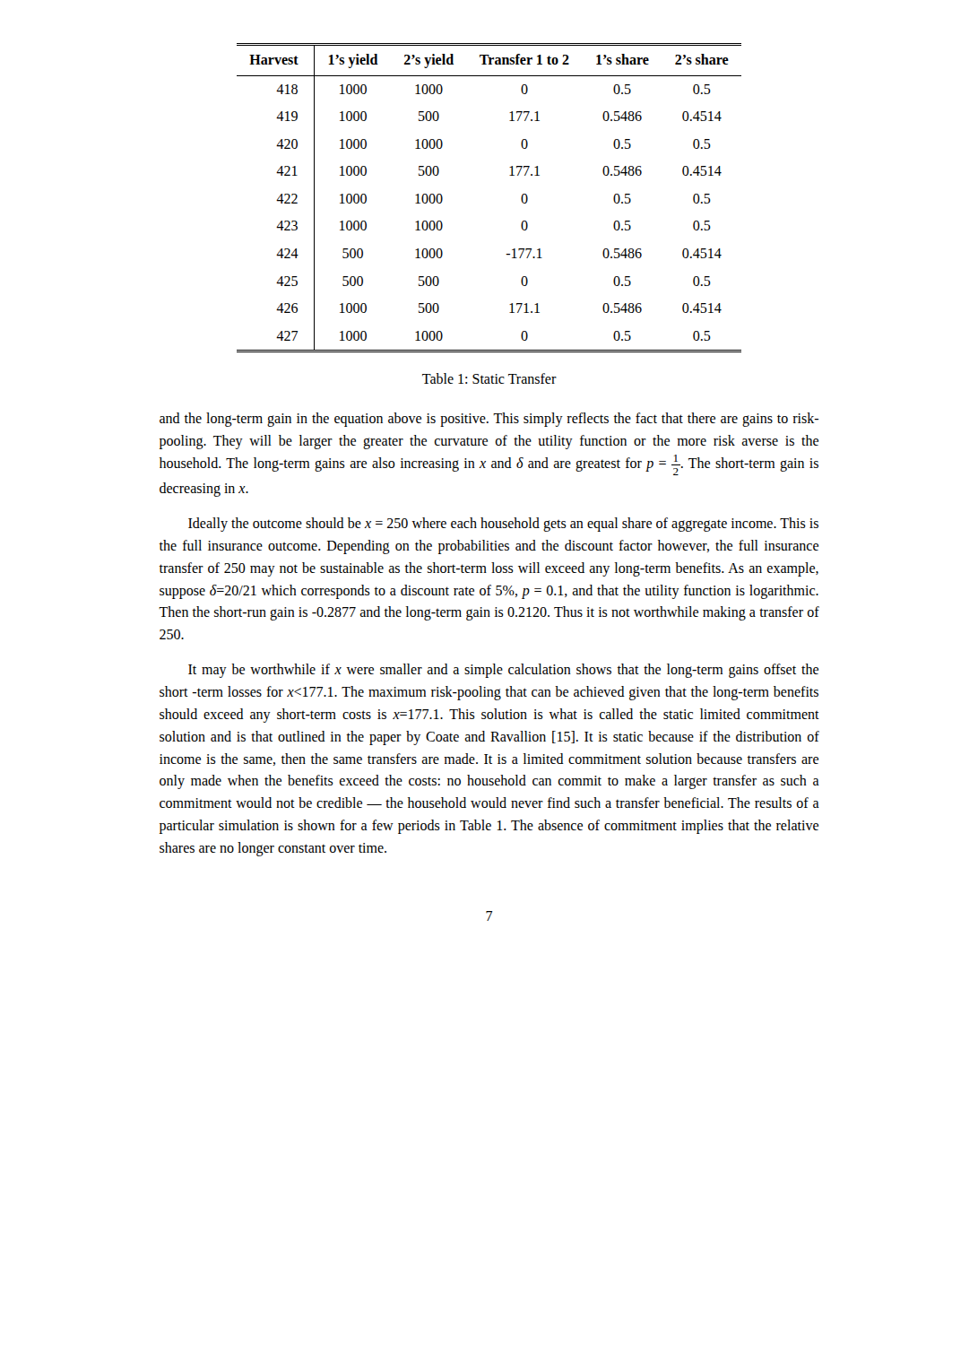Table 1: Static Transfer
| Harvest | 1’s yield | 2’s yield | Transfer 1 to 2 | 1’s share | 2’s share |
| --- | --- | --- | --- | --- | --- |
| 418 | 1000 | 1000 | 0 | 0.5 | 0.5 |
| 419 | 1000 | 500 | 177.1 | 0.5486 | 0.4514 |
| 420 | 1000 | 1000 | 0 | 0.5 | 0.5 |
| 421 | 1000 | 500 | 177.1 | 0.5486 | 0.4514 |
| 422 | 1000 | 1000 | 0 | 0.5 | 0.5 |
| 423 | 1000 | 1000 | 0 | 0.5 | 0.5 |
| 424 | 500 | 1000 | -177.1 | 0.5486 | 0.4514 |
| 425 | 500 | 500 | 0 | 0.5 | 0.5 |
| 426 | 1000 | 500 | 171.1 | 0.5486 | 0.4514 |
| 427 | 1000 | 1000 | 0 | 0.5 | 0.5 |
and the long-term gain in the equation above is positive. This simply reflects the fact that there are gains to risk-pooling. They will be larger the greater the curvature of the utility function or the more risk averse is the household. The long-term gains are also increasing in x and δ and are greatest for p = 12. The short-term gain is decreasing in x.
Ideally the outcome should be x = 250 where each household gets an equal share of aggregate income. This is the full insurance outcome. Depending on the probabilities and the discount factor however, the full insurance transfer of 250 may not be sustainable as the short-term loss will exceed any long-term benefits. As an example, suppose δ=20/21 which corresponds to a discount rate of 5%, p = 0.1, and that the utility function is logarithmic. Then the short-run gain is -0.2877 and the long-term gain is 0.2120. Thus it is not worthwhile making a transfer of 250.
It may be worthwhile if x were smaller and a simple calculation shows that the long-term gains offset the short -term losses for x<177.1. The maximum risk-pooling that can be achieved given that the long-term benefits should exceed any short-term costs is x=177.1. This solution is what is called the static limited commitment solution and is that outlined in the paper by Coate and Ravallion [15]. It is static because if the distribution of income is the same, then the same transfers are made. It is a limited commitment solution because transfers are only made when the benefits exceed the costs: no household can commit to make a larger transfer as such a commitment would not be credible — the household would never find such a transfer beneficial. The results of a particular simulation is shown for a few periods in Table 1. The absence of commitment implies that the relative shares are no longer constant over time.
7